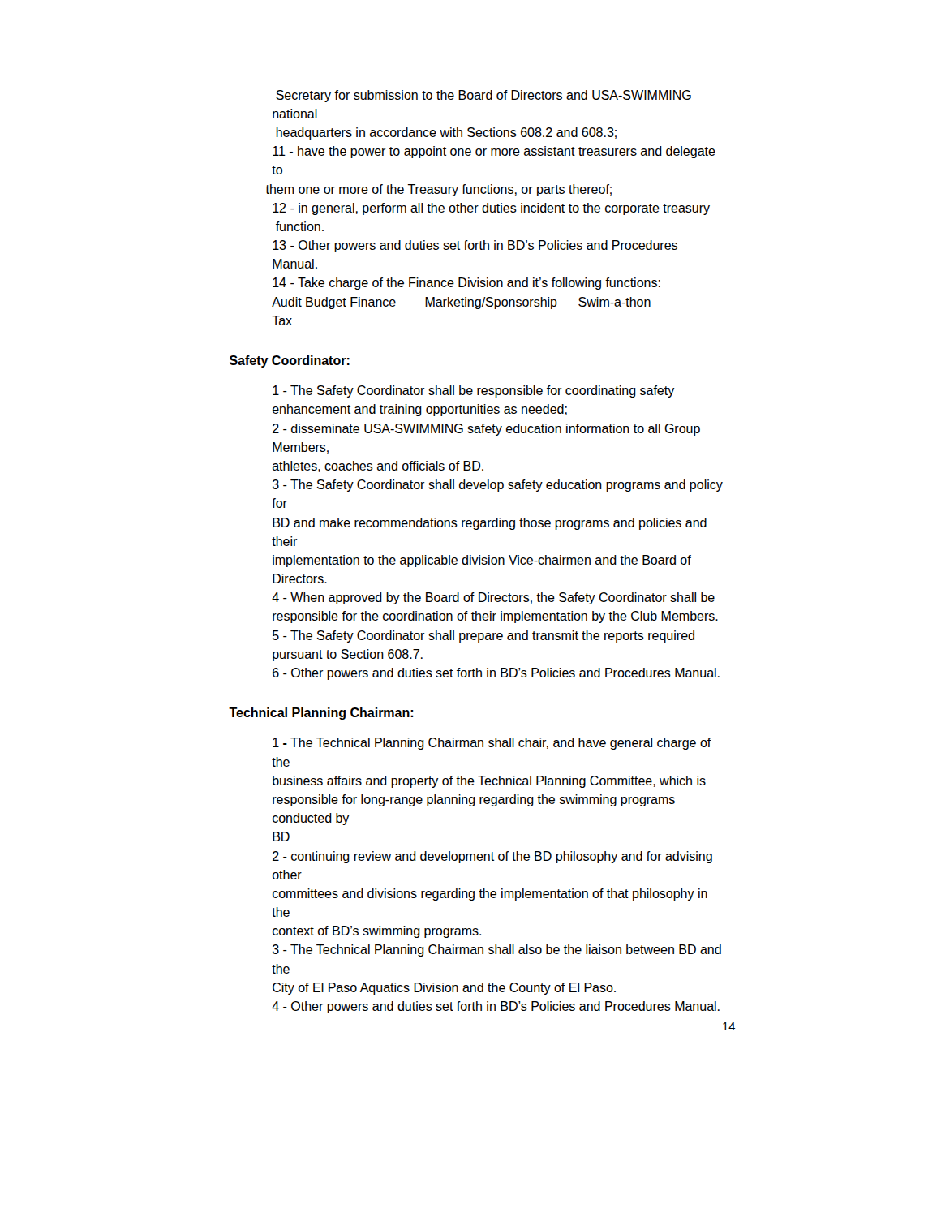Secretary for submission to the Board of Directors and USA-SWIMMING national
headquarters in accordance with Sections 608.2 and 608.3;
11 - have the power to appoint one or more assistant treasurers and delegate to
them one or more of the Treasury functions, or parts thereof;
12 - in general, perform all the other duties incident to the corporate treasury
function.
13 - Other powers and duties set forth in BD’s Policies and Procedures Manual.
14 - Take charge of the Finance Division and it’s following functions:
Audit Budget Finance Marketing/Sponsorship Swim-a-thon Tax
Safety Coordinator:
1 - The Safety Coordinator shall be responsible for coordinating safety
enhancement and training opportunities as needed;
2 - disseminate USA-SWIMMING safety education information to all Group Members,
athletes, coaches and officials of BD.
3 - The Safety Coordinator shall develop safety education programs and policy for
BD and make recommendations regarding those programs and policies and their
implementation to the applicable division Vice-chairmen and the Board of Directors.
4 - When approved by the Board of Directors, the Safety Coordinator shall be
responsible for the coordination of their implementation by the Club Members.
5 - The Safety Coordinator shall prepare and transmit the reports required
pursuant to Section 608.7.
6 - Other powers and duties set forth in BD’s Policies and Procedures Manual.
Technical Planning Chairman:
1 - The Technical Planning Chairman shall chair, and have general charge of the
business affairs and property of the Technical Planning Committee, which is
responsible for long-range planning regarding the swimming programs conducted by
BD
2 - continuing review and development of the BD philosophy and for advising other
committees and divisions regarding the implementation of that philosophy in the
context of BD’s swimming programs.
3 - The Technical Planning Chairman shall also be the liaison between BD and the
City of El Paso Aquatics Division and the County of El Paso.
4 - Other powers and duties set forth in BD’s Policies and Procedures Manual.
14